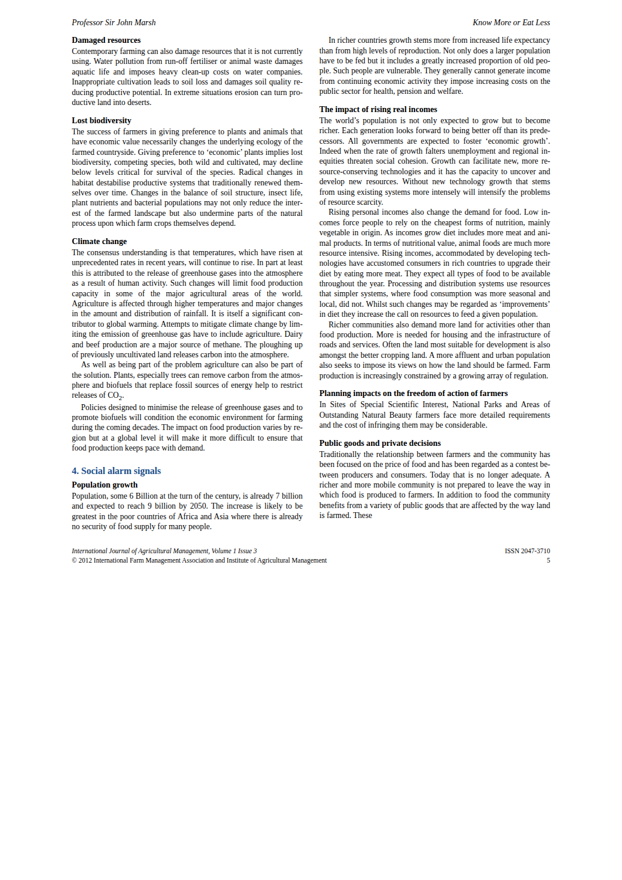Professor Sir John Marsh
Know More or Eat Less
Damaged resources
Contemporary farming can also damage resources that it is not currently using. Water pollution from run-off fertiliser or animal waste damages aquatic life and imposes heavy clean-up costs on water companies. Inappropriate cultivation leads to soil loss and damages soil quality reducing productive potential. In extreme situations erosion can turn productive land into deserts.
Lost biodiversity
The success of farmers in giving preference to plants and animals that have economic value necessarily changes the underlying ecology of the farmed countryside. Giving preference to ‘economic’ plants implies lost biodiversity, competing species, both wild and cultivated, may decline below levels critical for survival of the species. Radical changes in habitat destabilise productive systems that traditionally renewed themselves over time. Changes in the balance of soil structure, insect life, plant nutrients and bacterial populations may not only reduce the interest of the farmed landscape but also undermine parts of the natural process upon which farm crops themselves depend.
Climate change
The consensus understanding is that temperatures, which have risen at unprecedented rates in recent years, will continue to rise. In part at least this is attributed to the release of greenhouse gases into the atmosphere as a result of human activity. Such changes will limit food production capacity in some of the major agricultural areas of the world. Agriculture is affected through higher temperatures and major changes in the amount and distribution of rainfall. It is itself a significant contributor to global warming. Attempts to mitigate climate change by limiting the emission of greenhouse gas have to include agriculture. Dairy and beef production are a major source of methane. The ploughing up of previously uncultivated land releases carbon into the atmosphere.
As well as being part of the problem agriculture can also be part of the solution. Plants, especially trees can remove carbon from the atmosphere and biofuels that replace fossil sources of energy help to restrict releases of CO2.
Policies designed to minimise the release of greenhouse gases and to promote biofuels will condition the economic environment for farming during the coming decades. The impact on food production varies by region but at a global level it will make it more difficult to ensure that food production keeps pace with demand.
4. Social alarm signals
Population growth
Population, some 6 Billion at the turn of the century, is already 7 billion and expected to reach 9 billion by 2050. The increase is likely to be greatest in the poor countries of Africa and Asia where there is already no security of food supply for many people.
In richer countries growth stems more from increased life expectancy than from high levels of reproduction. Not only does a larger population have to be fed but it includes a greatly increased proportion of old people. Such people are vulnerable. They generally cannot generate income from continuing economic activity they impose increasing costs on the public sector for health, pension and welfare.
The impact of rising real incomes
The world’s population is not only expected to grow but to become richer. Each generation looks forward to being better off than its predecessors. All governments are expected to foster ‘economic growth’. Indeed when the rate of growth falters unemployment and regional inequities threaten social cohesion. Growth can facilitate new, more resource-conserving technologies and it has the capacity to uncover and develop new resources. Without new technology growth that stems from using existing systems more intensely will intensify the problems of resource scarcity.
Rising personal incomes also change the demand for food. Low incomes force people to rely on the cheapest forms of nutrition, mainly vegetable in origin. As incomes grow diet includes more meat and animal products. In terms of nutritional value, animal foods are much more resource intensive. Rising incomes, accommodated by developing technologies have accustomed consumers in rich countries to upgrade their diet by eating more meat. They expect all types of food to be available throughout the year. Processing and distribution systems use resources that simpler systems, where food consumption was more seasonal and local, did not. Whilst such changes may be regarded as ‘improvements’ in diet they increase the call on resources to feed a given population.
Richer communities also demand more land for activities other than food production. More is needed for housing and the infrastructure of roads and services. Often the land most suitable for development is also amongst the better cropping land. A more affluent and urban population also seeks to impose its views on how the land should be farmed. Farm production is increasingly constrained by a growing array of regulation.
Planning impacts on the freedom of action of farmers
In Sites of Special Scientific Interest, National Parks and Areas of Outstanding Natural Beauty farmers face more detailed requirements and the cost of infringing them may be considerable.
Public goods and private decisions
Traditionally the relationship between farmers and the community has been focused on the price of food and has been regarded as a contest between producers and consumers. Today that is no longer adequate. A richer and more mobile community is not prepared to leave the way in which food is produced to farmers. In addition to food the community benefits from a variety of public goods that are affected by the way land is farmed. These
International Journal of Agricultural Management, Volume 1 Issue 3
ISSN 2047-3710
© 2012 International Farm Management Association and Institute of Agricultural Management
5